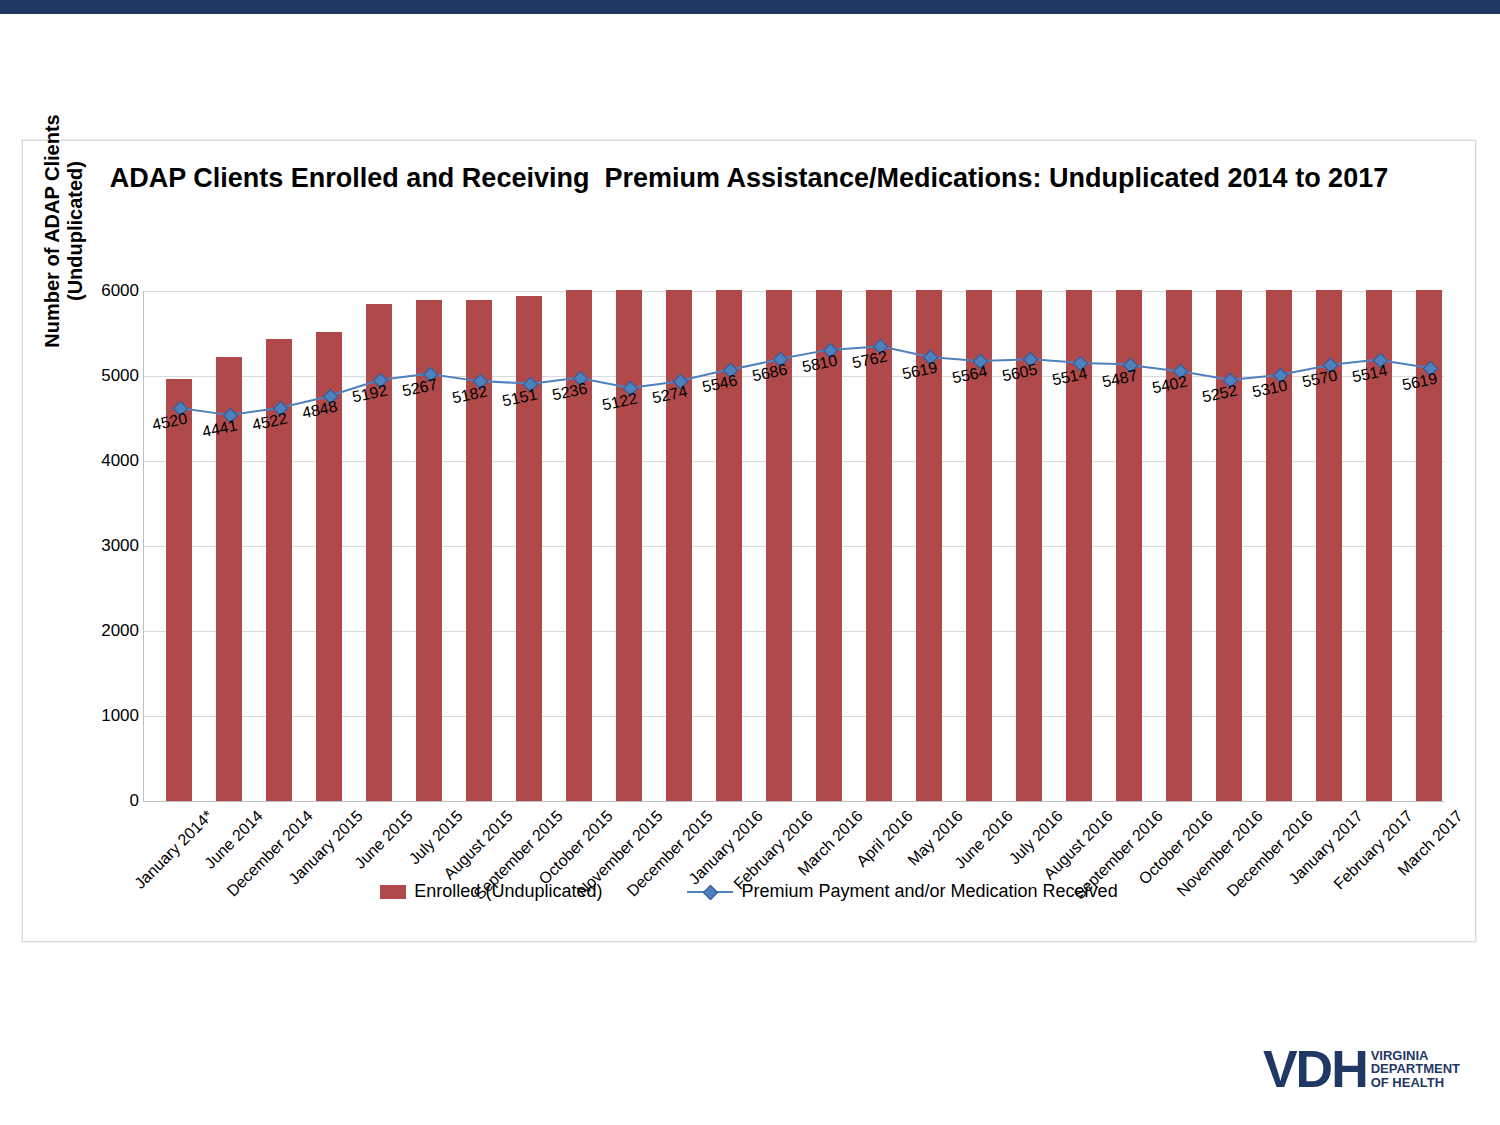ADAP Clients Enrolled and Receiving Premium Assistance/Medications: Unduplicated 2014 to 2017
Number of ADAP Clients (Unduplicated)
6000
5000
4000
3000
2000
1000
0
4520
4441
4522
4848
5192
5267
5182
5151
5236
5122
5274
5546
5686
5810
5762
5619
5564
5605
5514
5487
5402
5252
5310
5570
5514
5619
January 2014*
June 2014
December 2014
January 2015
June 2015
July 2015
August 2015
September 2015
October 2015
November 2015
December 2015
January 2016
February 2016
March 2016
April 2016
May 2016
June 2016
July 2016
August 2016
September 2016
October 2016
November 2016
December 2016
January 2017
February 2017
March 2017
Enrolled (Unduplicated) Premium Payment and/or Medication Received
VDH VIRGINIA
DEPARTMENT
OF HEALTH